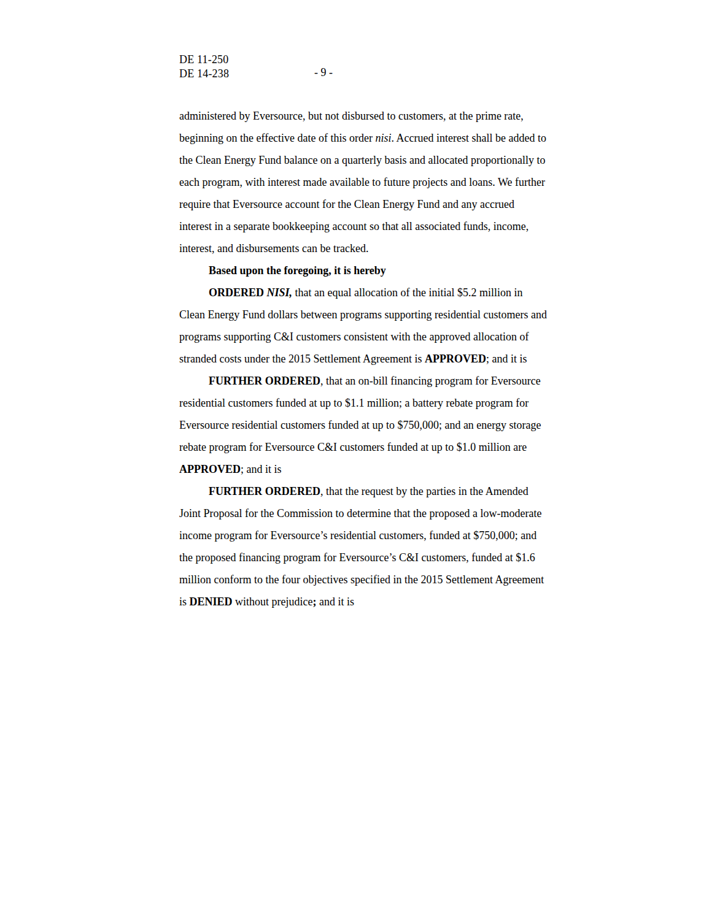DE 11-250
DE 14-238
- 9 -
administered by Eversource, but not disbursed to customers, at the prime rate, beginning on the effective date of this order nisi. Accrued interest shall be added to the Clean Energy Fund balance on a quarterly basis and allocated proportionally to each program, with interest made available to future projects and loans. We further require that Eversource account for the Clean Energy Fund and any accrued interest in a separate bookkeeping account so that all associated funds, income, interest, and disbursements can be tracked.
Based upon the foregoing, it is hereby
ORDERED NISI, that an equal allocation of the initial $5.2 million in Clean Energy Fund dollars between programs supporting residential customers and programs supporting C&I customers consistent with the approved allocation of stranded costs under the 2015 Settlement Agreement is APPROVED; and it is
FURTHER ORDERED, that an on-bill financing program for Eversource residential customers funded at up to $1.1 million; a battery rebate program for Eversource residential customers funded at up to $750,000; and an energy storage rebate program for Eversource C&I customers funded at up to $1.0 million are APPROVED; and it is
FURTHER ORDERED, that the request by the parties in the Amended Joint Proposal for the Commission to determine that the proposed a low-moderate income program for Eversource’s residential customers, funded at $750,000; and the proposed financing program for Eversource’s C&I customers, funded at $1.6 million conform to the four objectives specified in the 2015 Settlement Agreement is DENIED without prejudice; and it is